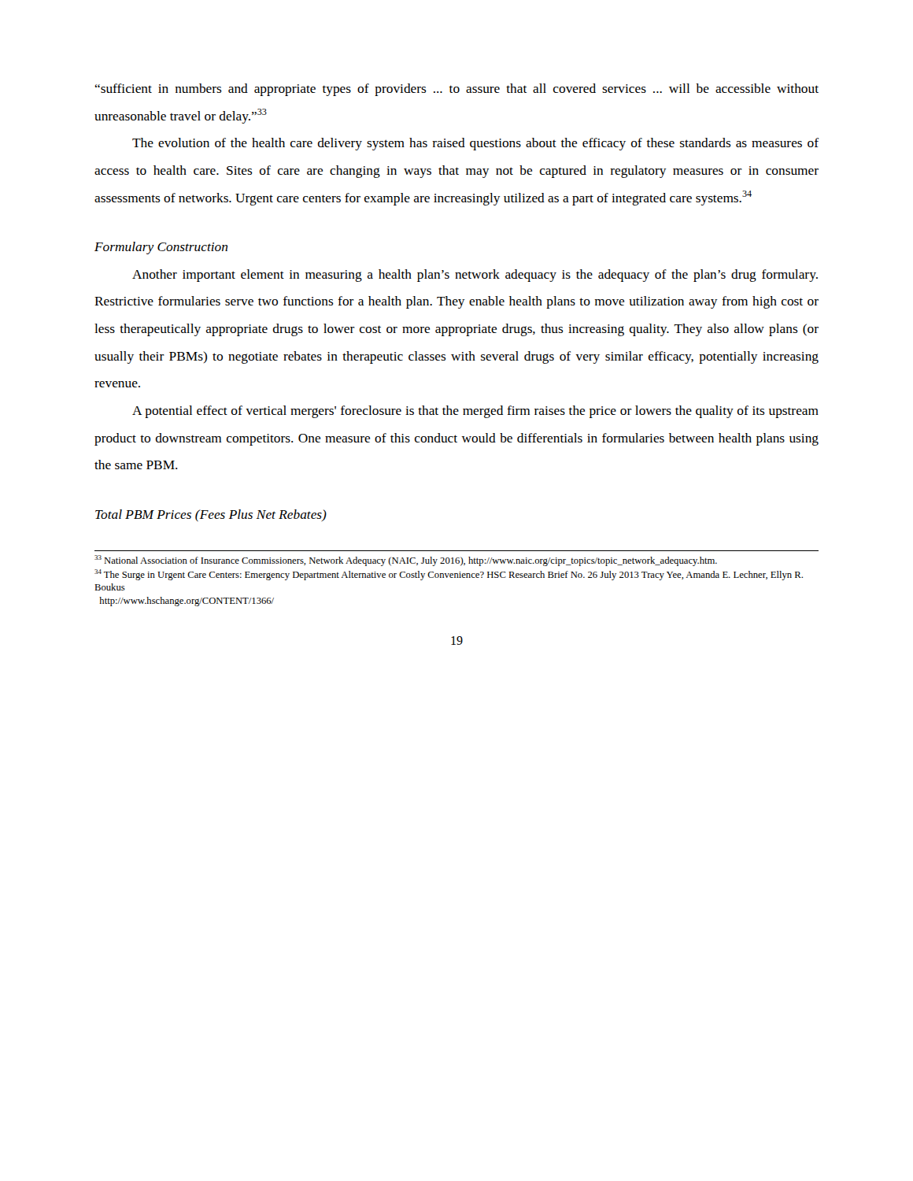“sufficient in numbers and appropriate types of providers ... to assure that all covered services ... will be accessible without unreasonable travel or delay.”33
The evolution of the health care delivery system has raised questions about the efficacy of these standards as measures of access to health care. Sites of care are changing in ways that may not be captured in regulatory measures or in consumer assessments of networks. Urgent care centers for example are increasingly utilized as a part of integrated care systems.34
Formulary Construction
Another important element in measuring a health plan’s network adequacy is the adequacy of the plan’s drug formulary. Restrictive formularies serve two functions for a health plan. They enable health plans to move utilization away from high cost or less therapeutically appropriate drugs to lower cost or more appropriate drugs, thus increasing quality. They also allow plans (or usually their PBMs) to negotiate rebates in therapeutic classes with several drugs of very similar efficacy, potentially increasing revenue.
A potential effect of vertical mergers' foreclosure is that the merged firm raises the price or lowers the quality of its upstream product to downstream competitors. One measure of this conduct would be differentials in formularies between health plans using the same PBM.
Total PBM Prices (Fees Plus Net Rebates)
33 National Association of Insurance Commissioners, Network Adequacy (NAIC, July 2016), http://www.naic.org/cipr_topics/topic_network_adequacy.htm.
34 The Surge in Urgent Care Centers: Emergency Department Alternative or Costly Convenience? HSC Research Brief No. 26 July 2013 Tracy Yee, Amanda E. Lechner, Ellyn R. Boukus
http://www.hschange.org/CONTENT/1366/
19